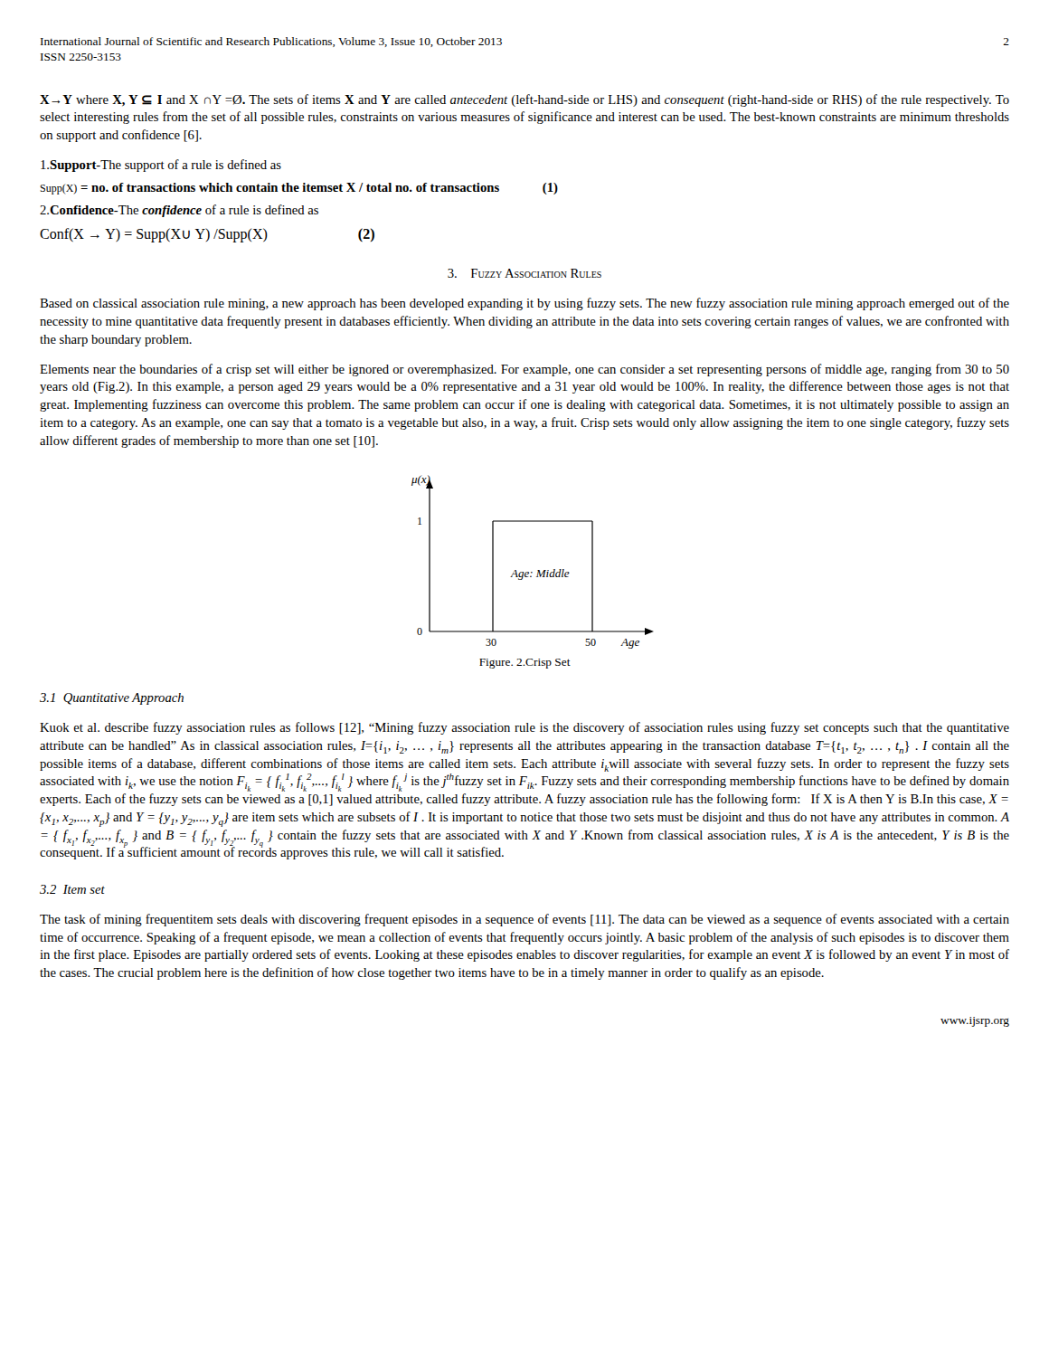International Journal of Scientific and Research Publications, Volume 3, Issue 10, October 2013
ISSN 2250-3153 2
X→Y where X, Y ⊆ I and X ∩Y =Ø. The sets of items X and Y are called antecedent (left-hand-side or LHS) and consequent (right-hand-side or RHS) of the rule respectively. To select interesting rules from the set of all possible rules, constraints on various measures of significance and interest can be used. The best-known constraints are minimum thresholds on support and confidence [6].
1.Support-The support of a rule is defined as
Supp(X) = no. of transactions which contain the itemset X / total no. of transactions (1)
2.Confidence-The confidence of a rule is defined as
Conf(X → Y) = Supp(X∪ Y) /Supp(X) (2)
3. Fuzzy Association Rules
Based on classical association rule mining, a new approach has been developed expanding it by using fuzzy sets. The new fuzzy association rule mining approach emerged out of the necessity to mine quantitative data frequently present in databases efficiently. When dividing an attribute in the data into sets covering certain ranges of values, we are confronted with the sharp boundary problem.
Elements near the boundaries of a crisp set will either be ignored or overemphasized. For example, one can consider a set representing persons of middle age, ranging from 30 to 50 years old (Fig.2). In this example, a person aged 29 years would be a 0% representative and a 31 year old would be 100%. In reality, the difference between those ages is not that great. Implementing fuzziness can overcome this problem. The same problem can occur if one is dealing with categorical data. Sometimes, it is not ultimately possible to assign an item to a category. As an example, one can say that a tomato is a vegetable but also, in a way, a fruit. Crisp sets would only allow assigning the item to one single category, fuzzy sets allow different grades of membership to more than one set [10].
μ(x) 1 0 Age: Middle 30 50 Age
Figure. 2.Crisp Set
3.1 Quantitative Approach
Kuok et al. describe fuzzy association rules as follows [12], “Mining fuzzy association rule is the discovery of association rules using fuzzy set concepts such that the quantitative attribute can be handled” As in classical association rules, I={i1, i2, … , im} represents all the attributes appearing in the transaction database T={t1, t2, … , tn} . I contain all the possible items of a database, different combinations of those items are called item sets. Each attribute ikwill associate with several fuzzy sets. In order to represent the fuzzy sets associated with ik, we use the notion Fik = { fik1, fik2,..., fikl } where fik j is the jthfuzzy set in Fik. Fuzzy sets and their corresponding membership functions have to be defined by domain experts. Each of the fuzzy sets can be viewed as a [0,1] valued attribute, called fuzzy attribute. A fuzzy association rule has the following form: If X is A then Y is B.In this case, X = {x1, x2,..., xp} and Y = {y1, y2,..., yq} are item sets which are subsets of I . It is important to notice that those two sets must be disjoint and thus do not have any attributes in common. A = { fx1, fx2,..., fxp } and B = { fy1, fy2,... fyq } contain the fuzzy sets that are associated with X and Y .Known from classical association rules, X is A is the antecedent, Y is B is the consequent. If a sufficient amount of records approves this rule, we will call it satisfied.
3.2 Item set
The task of mining frequentitem sets deals with discovering frequent episodes in a sequence of events [11]. The data can be viewed as a sequence of events associated with a certain time of occurrence. Speaking of a frequent episode, we mean a collection of events that frequently occurs jointly. A basic problem of the analysis of such episodes is to discover them in the first place. Episodes are partially ordered sets of events. Looking at these episodes enables to discover regularities, for example an event X is followed by an event Y in most of the cases. The crucial problem here is the definition of how close together two items have to be in a timely manner in order to qualify as an episode.
www.ijsrp.org